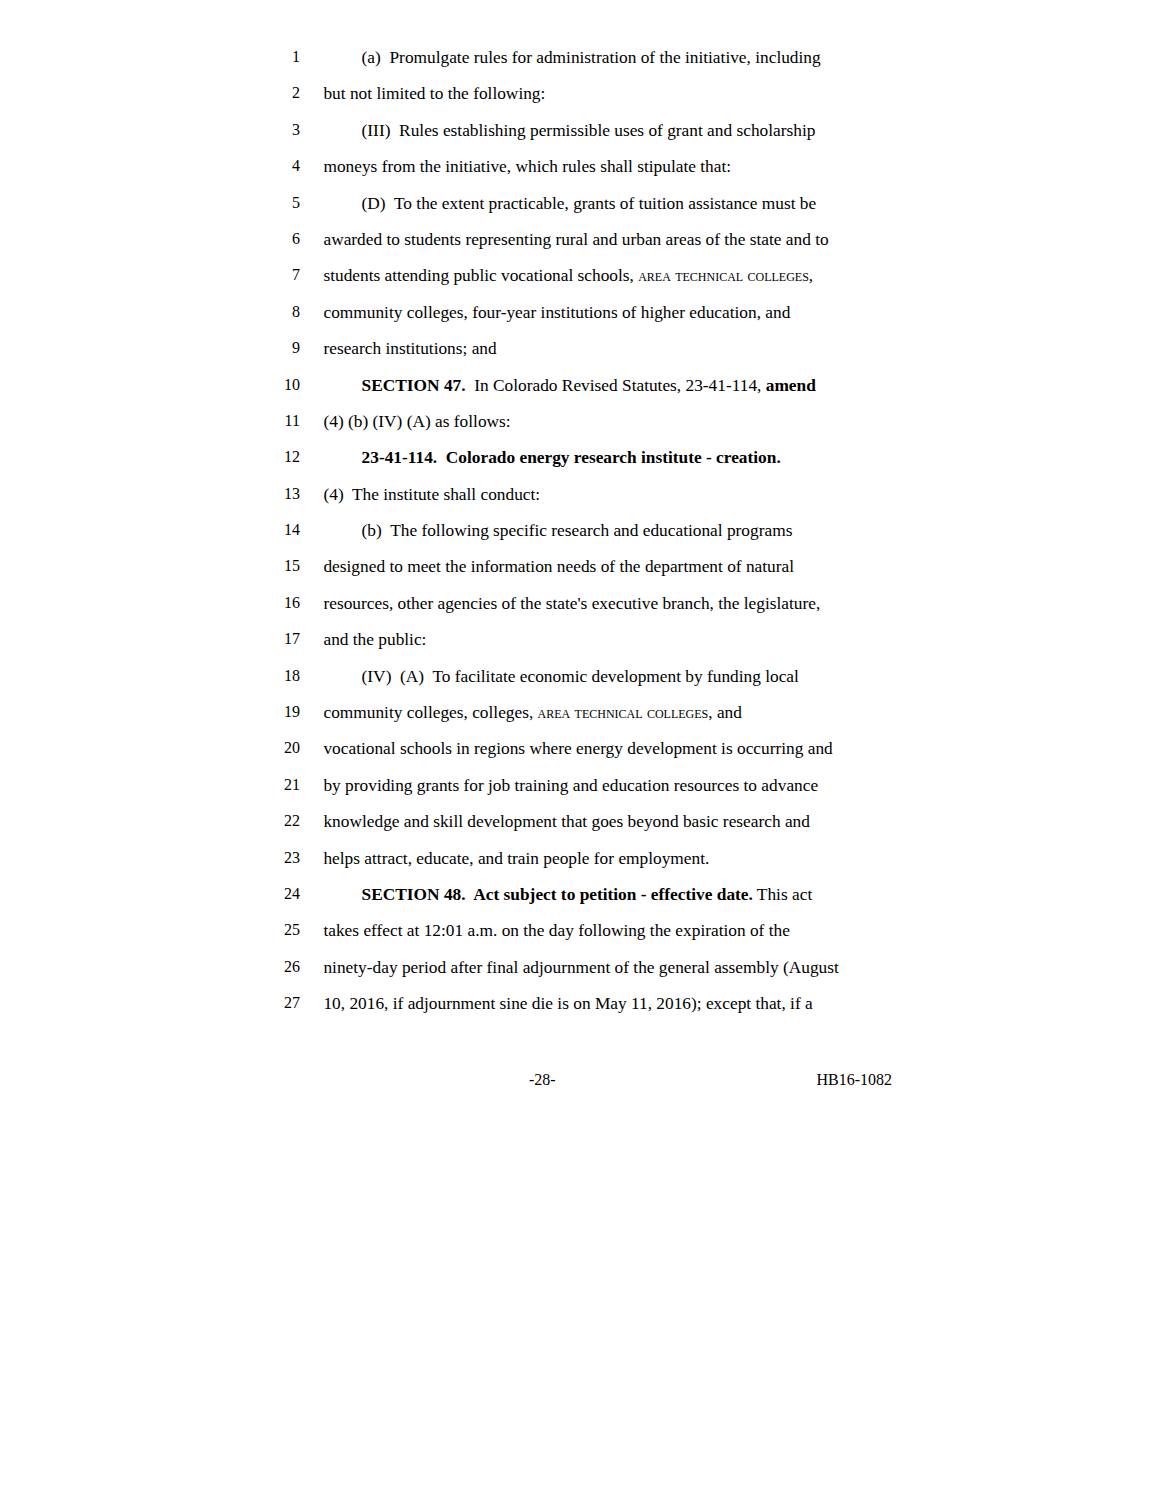(a) Promulgate rules for administration of the initiative, including
but not limited to the following:
(III) Rules establishing permissible uses of grant and scholarship
moneys from the initiative, which rules shall stipulate that:
(D) To the extent practicable, grants of tuition assistance must be
awarded to students representing rural and urban areas of the state and to
students attending public vocational schools, area technical colleges,
community colleges, four-year institutions of higher education, and
research institutions; and
SECTION 47. In Colorado Revised Statutes, 23-41-114, amend
(4) (b) (IV) (A) as follows:
23-41-114. Colorado energy research institute - creation.
(4) The institute shall conduct:
(b) The following specific research and educational programs
designed to meet the information needs of the department of natural
resources, other agencies of the state's executive branch, the legislature,
and the public:
(IV) (A) To facilitate economic development by funding local
community colleges, colleges, area technical colleges, and
vocational schools in regions where energy development is occurring and
by providing grants for job training and education resources to advance
knowledge and skill development that goes beyond basic research and
helps attract, educate, and train people for employment.
SECTION 48. Act subject to petition - effective date. This act
takes effect at 12:01 a.m. on the day following the expiration of the
ninety-day period after final adjournment of the general assembly (August
10, 2016, if adjournment sine die is on May 11, 2016); except that, if a
-28- HB16-1082